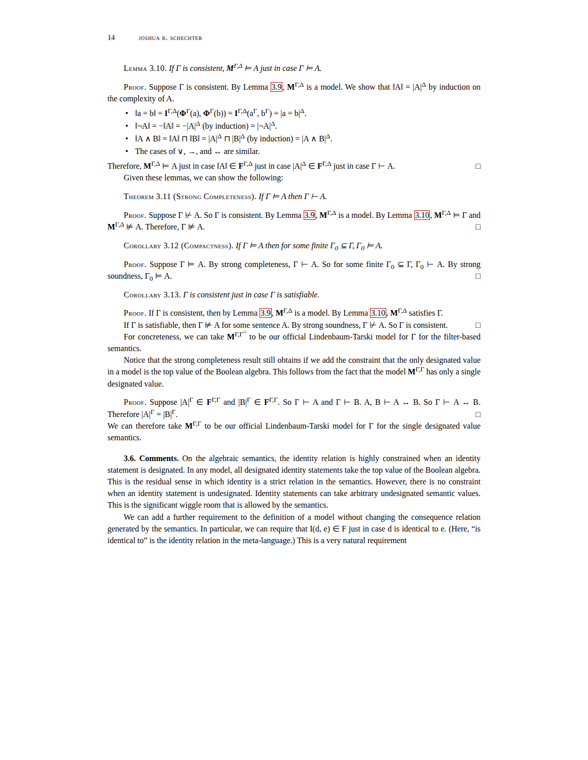14 joshua b. schechter
Lemma 3.10. If Γ is consistent, MΓ,Δ ⊨ A just in case Γ ⊨ A.
Proof. Suppose Γ is consistent. By Lemma 3.9, MΓ,Δ is a model. We show that ‖A‖ = |A|Δ by induction on the complexity of A.
‖a = b‖ = IΓ,Δ(ΦΓ(a), ΦΓ(b)) = IΓ,Δ(aΓ, bΓ) = |a = b|Δ.
‖¬A‖ = −‖A‖ = −|A|Δ (by induction) = |¬A|Δ.
‖A ∧ B‖ = ‖A‖ ⊓ ‖B‖ = |A|Δ ⊓ |B|Δ (by induction) = |A ∧ B|Δ.
The cases of ∨, →, and ↔ are similar.
Therefore, MΓ,Δ ⊨ A just in case ‖A‖ ∈ FΓ,Δ just in case |A|Δ ∈ FΓ,Δ just in case Γ ⊢ A. □
Given these lemmas, we can show the following:
Theorem 3.11 (Strong Completeness). If Γ ⊨ A then Γ ⊢ A.
Proof. Suppose Γ ⊬ A. So Γ is consistent. By Lemma 3.9, MΓ,Δ is a model. By Lemma 3.10, MΓ,Δ ⊨ Γ and MΓ,Δ ⊭ A. Therefore, Γ ⊭ A. □
Corollary 3.12 (Compactness). If Γ ⊨ A then for some finite Γ0 ⊆ Γ, Γ0 ⊨ A.
Proof. Suppose Γ ⊨ A. By strong completeness, Γ ⊢ A. So for some finite Γ0 ⊆ Γ, Γ0 ⊢ A. By strong soundness, Γ0 ⊨ A. □
Corollary 3.13. Γ is consistent just in case Γ is satisfiable.
Proof. If Γ is consistent, then by Lemma 3.9, MΓ,Δ is a model. By Lemma 3.10, MΓ,Δ satisfies Γ.
If Γ is satisfiable, then Γ ⊭ A for some sentence A. By strong soundness, Γ ⊬ A. So Γ is consistent. □
For concreteness, we can take MΓ,Γ= to be our official Lindenbaum-Tarski model for Γ for the filter-based semantics.
Notice that the strong completeness result still obtains if we add the constraint that the only designated value in a model is the top value of the Boolean algebra. This follows from the fact that the model MΓ,Γ has only a single designated value.
Proof. Suppose |A|Γ ∈ FΓ,Γ and |B|Γ ∈ FΓ,Γ. So Γ ⊢ A and Γ ⊢ B. A, B ⊢ A ↔ B. So Γ ⊢ A ↔ B. Therefore |A|Γ = |B|Γ. □
We can therefore take MΓ,Γ to be our official Lindenbaum-Tarski model for Γ for the single designated value semantics.
3.6. Comments. On the algebraic semantics, the identity relation is highly constrained when an identity statement is designated. In any model, all designated identity statements take the top value of the Boolean algebra. This is the residual sense in which identity is a strict relation in the semantics. However, there is no constraint when an identity statement is undesignated. Identity statements can take arbitrary undesignated semantic values. This is the significant wiggle room that is allowed by the semantics.
We can add a further requirement to the definition of a model without changing the consequence relation generated by the semantics. In particular, we can require that I(d, e) ∈ F just in case d is identical to e. (Here, “is identical to” is the identity relation in the meta-language.) This is a very natural requirement